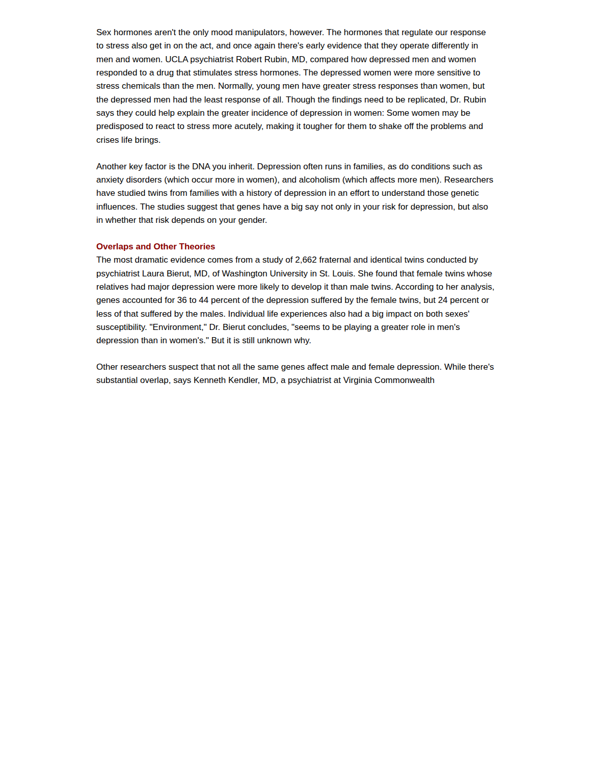Sex hormones aren't the only mood manipulators, however. The hormones that regulate our response to stress also get in on the act, and once again there's early evidence that they operate differently in men and women. UCLA psychiatrist Robert Rubin, MD, compared how depressed men and women responded to a drug that stimulates stress hormones. The depressed women were more sensitive to stress chemicals than the men. Normally, young men have greater stress responses than women, but the depressed men had the least response of all. Though the findings need to be replicated, Dr. Rubin says they could help explain the greater incidence of depression in women: Some women may be predisposed to react to stress more acutely, making it tougher for them to shake off the problems and crises life brings.
Another key factor is the DNA you inherit. Depression often runs in families, as do conditions such as anxiety disorders (which occur more in women), and alcoholism (which affects more men). Researchers have studied twins from families with a history of depression in an effort to understand those genetic influences. The studies suggest that genes have a big say not only in your risk for depression, but also in whether that risk depends on your gender.
Overlaps and Other Theories
The most dramatic evidence comes from a study of 2,662 fraternal and identical twins conducted by psychiatrist Laura Bierut, MD, of Washington University in St. Louis. She found that female twins whose relatives had major depression were more likely to develop it than male twins. According to her analysis, genes accounted for 36 to 44 percent of the depression suffered by the female twins, but 24 percent or less of that suffered by the males. Individual life experiences also had a big impact on both sexes' susceptibility. "Environment," Dr. Bierut concludes, "seems to be playing a greater role in men's depression than in women's." But it is still unknown why.
Other researchers suspect that not all the same genes affect male and female depression. While there's substantial overlap, says Kenneth Kendler, MD, a psychiatrist at Virginia Commonwealth